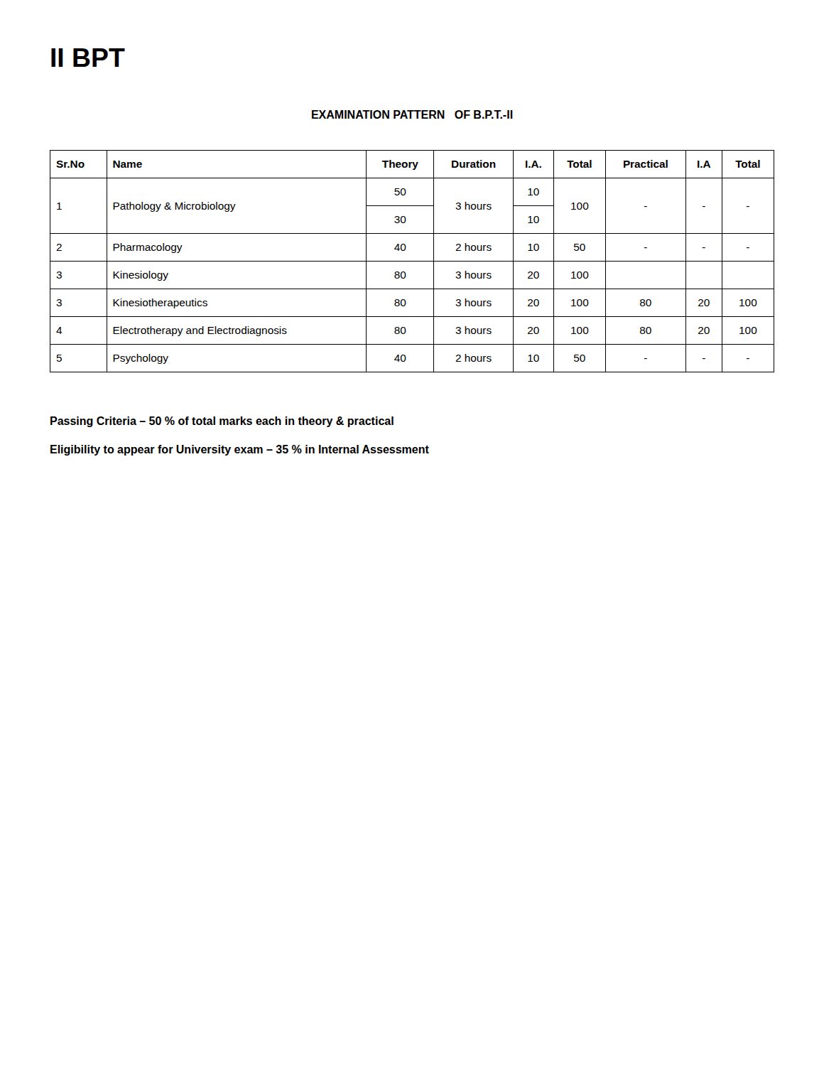II BPT
EXAMINATION PATTERN OF B.P.T.-II
| Sr.No | Name | Theory | Duration | I.A. | Total | Practical | I.A | Total |
| --- | --- | --- | --- | --- | --- | --- | --- | --- |
| 1 | Pathology & Microbiology | 50 | 3 hours | 10 | 100 | - | - | - |
| 30 | 10 |
| 2 | Pharmacology | 40 | 2 hours | 10 | 50 | - | - | - |
| 3 | Kinesiology | 80 | 3 hours | 20 | 100 | | | |
| 3 | Kinesiotherapeutics | 80 | 3 hours | 20 | 100 | 80 | 20 | 100 |
| 4 | Electrotherapy and Electrodiagnosis | 80 | 3 hours | 20 | 100 | 80 | 20 | 100 |
| 5 | Psychology | 40 | 2 hours | 10 | 50 | - | - | - |
Passing Criteria – 50 % of total marks each in theory & practical
Eligibility to appear for University exam – 35 % in Internal Assessment